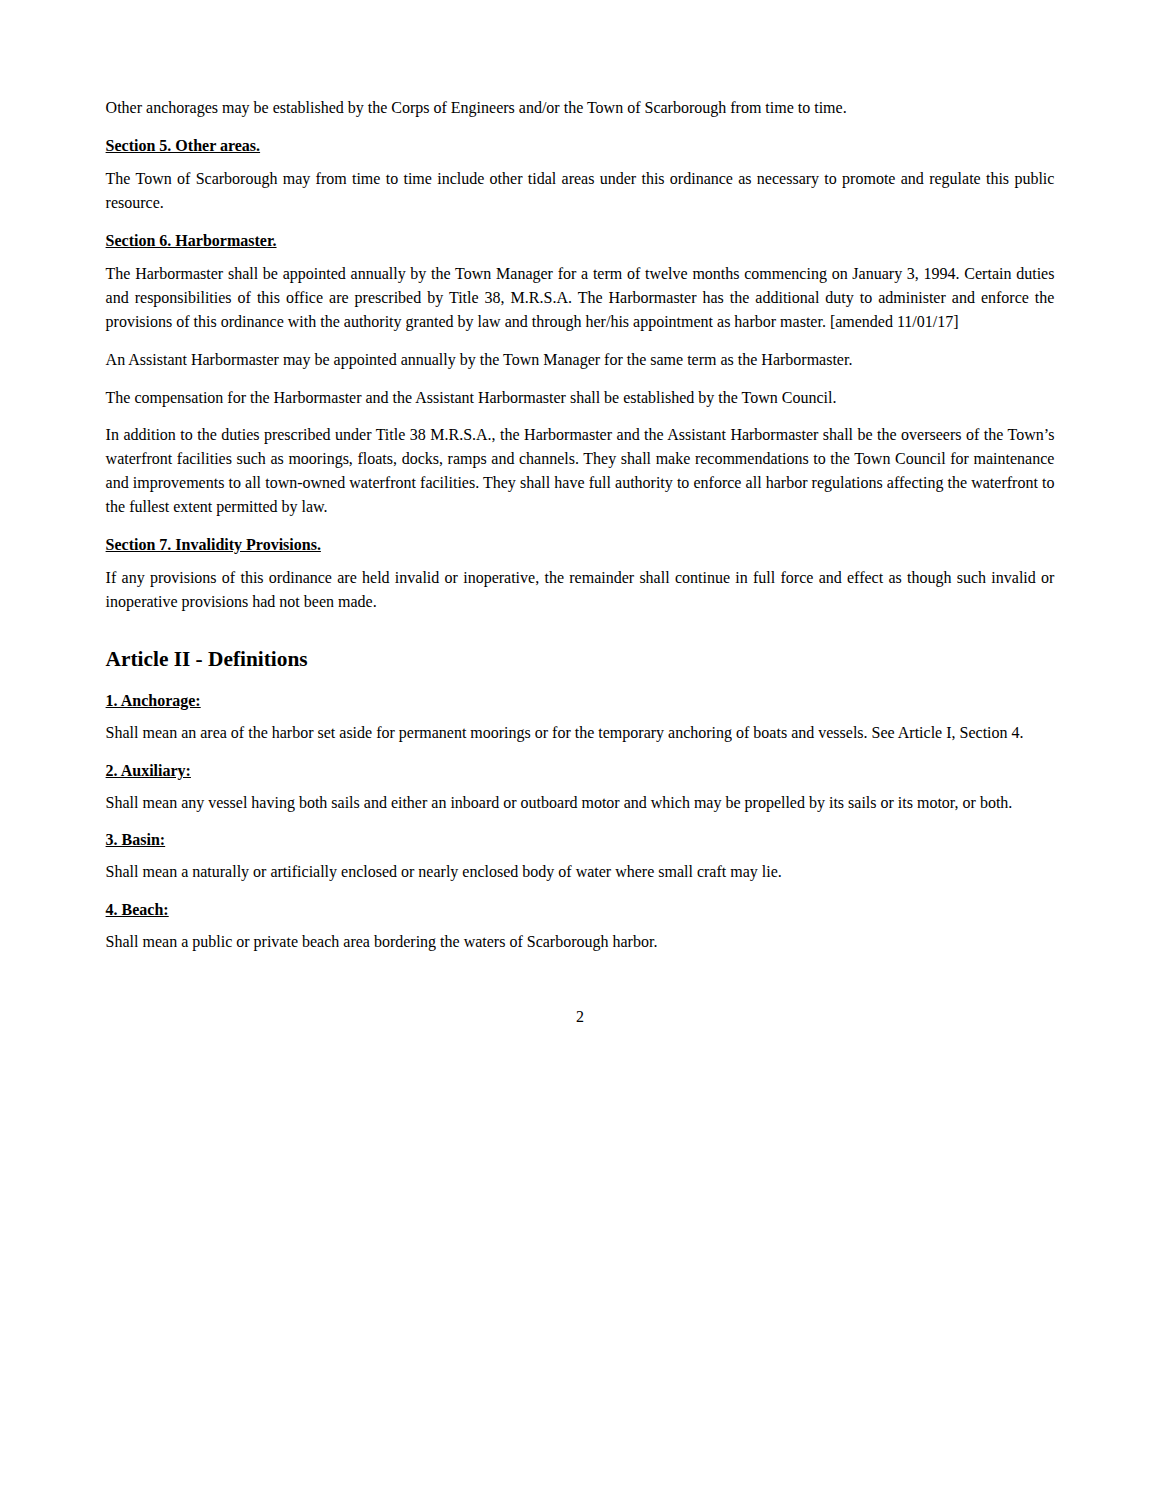Other anchorages may be established by the Corps of Engineers and/or the Town of Scarborough from time to time.
Section 5. Other areas.
The Town of Scarborough may from time to time include other tidal areas under this ordinance as necessary to promote and regulate this public resource.
Section 6. Harbormaster.
The Harbormaster shall be appointed annually by the Town Manager for a term of twelve months commencing on January 3, 1994. Certain duties and responsibilities of this office are prescribed by Title 38, M.R.S.A. The Harbormaster has the additional duty to administer and enforce the provisions of this ordinance with the authority granted by law and through her/his appointment as harbor master. [amended 11/01/17]
An Assistant Harbormaster may be appointed annually by the Town Manager for the same term as the Harbormaster.
The compensation for the Harbormaster and the Assistant Harbormaster shall be established by the Town Council.
In addition to the duties prescribed under Title 38 M.R.S.A., the Harbormaster and the Assistant Harbormaster shall be the overseers of the Town’s waterfront facilities such as moorings, floats, docks, ramps and channels. They shall make recommendations to the Town Council for maintenance and improvements to all town-owned waterfront facilities. They shall have full authority to enforce all harbor regulations affecting the waterfront to the fullest extent permitted by law.
Section 7. Invalidity Provisions.
If any provisions of this ordinance are held invalid or inoperative, the remainder shall continue in full force and effect as though such invalid or inoperative provisions had not been made.
Article II - Definitions
1. Anchorage:
Shall mean an area of the harbor set aside for permanent moorings or for the temporary anchoring of boats and vessels. See Article I, Section 4.
2. Auxiliary:
Shall mean any vessel having both sails and either an inboard or outboard motor and which may be propelled by its sails or its motor, or both.
3. Basin:
Shall mean a naturally or artificially enclosed or nearly enclosed body of water where small craft may lie.
4. Beach:
Shall mean a public or private beach area bordering the waters of Scarborough harbor.
2